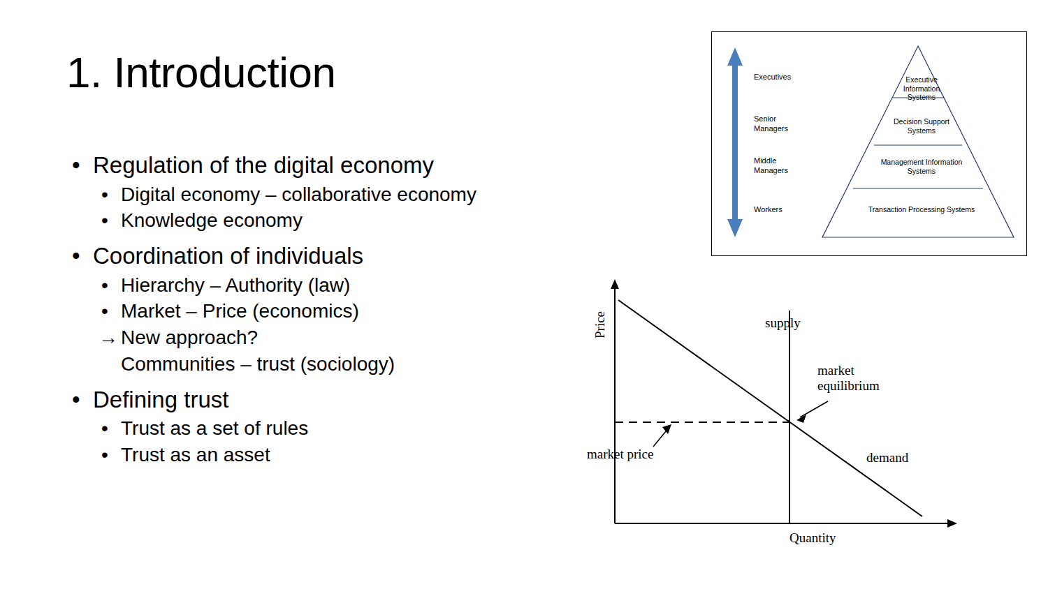1. Introduction
Regulation of the digital economy
Digital economy – collaborative economy
Knowledge economy
Coordination of individuals
Hierarchy – Authority (law)
Market – Price (economics)
New approach?Communities – trust (sociology)
Defining trust
Trust as a set of rules
Trust as an asset
Executives
Senior
Managers
Middle
Managers
Workers
Executive
Information
Systems
Decision Support
Systems
Management Information
Systems
Transaction Processing Systems
Price
supply
market
equilibrium
market price
demand
Quantity